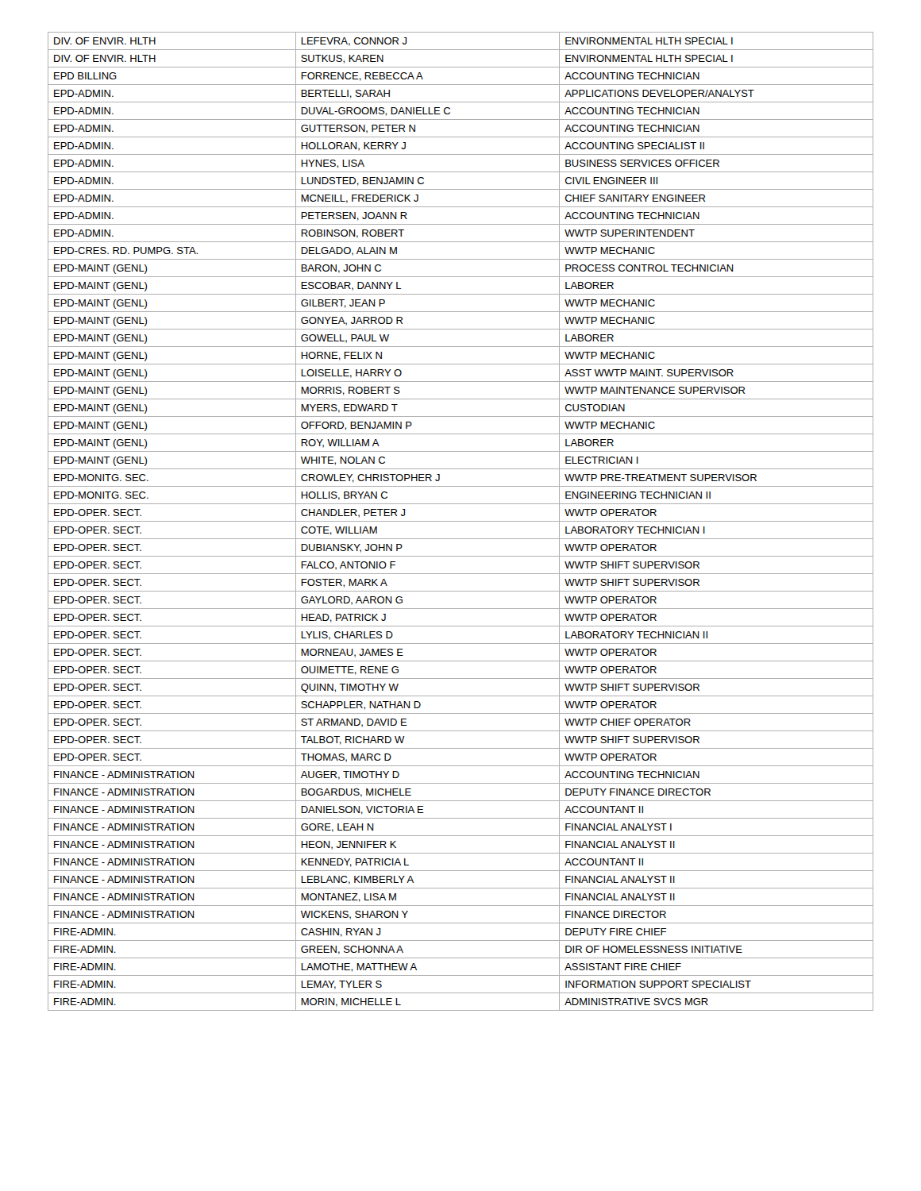| DIV. OF ENVIR. HLTH | LEFEVRA, CONNOR J | ENVIRONMENTAL HLTH SPECIAL I |
| DIV. OF ENVIR. HLTH | SUTKUS, KAREN | ENVIRONMENTAL HLTH SPECIAL I |
| EPD BILLING | FORRENCE, REBECCA A | ACCOUNTING TECHNICIAN |
| EPD-ADMIN. | BERTELLI, SARAH | APPLICATIONS DEVELOPER/ANALYST |
| EPD-ADMIN. | DUVAL-GROOMS, DANIELLE C | ACCOUNTING TECHNICIAN |
| EPD-ADMIN. | GUTTERSON, PETER N | ACCOUNTING TECHNICIAN |
| EPD-ADMIN. | HOLLORAN, KERRY J | ACCOUNTING SPECIALIST II |
| EPD-ADMIN. | HYNES, LISA | BUSINESS SERVICES OFFICER |
| EPD-ADMIN. | LUNDSTED, BENJAMIN C | CIVIL ENGINEER III |
| EPD-ADMIN. | MCNEILL, FREDERICK J | CHIEF SANITARY ENGINEER |
| EPD-ADMIN. | PETERSEN, JOANN R | ACCOUNTING TECHNICIAN |
| EPD-ADMIN. | ROBINSON, ROBERT | WWTP SUPERINTENDENT |
| EPD-CRES. RD. PUMPG. STA. | DELGADO, ALAIN M | WWTP MECHANIC |
| EPD-MAINT (GENL) | BARON, JOHN C | PROCESS CONTROL TECHNICIAN |
| EPD-MAINT (GENL) | ESCOBAR, DANNY L | LABORER |
| EPD-MAINT (GENL) | GILBERT, JEAN P | WWTP MECHANIC |
| EPD-MAINT (GENL) | GONYEA, JARROD R | WWTP MECHANIC |
| EPD-MAINT (GENL) | GOWELL, PAUL W | LABORER |
| EPD-MAINT (GENL) | HORNE, FELIX N | WWTP MECHANIC |
| EPD-MAINT (GENL) | LOISELLE, HARRY O | ASST WWTP MAINT. SUPERVISOR |
| EPD-MAINT (GENL) | MORRIS, ROBERT S | WWTP MAINTENANCE SUPERVISOR |
| EPD-MAINT (GENL) | MYERS, EDWARD T | CUSTODIAN |
| EPD-MAINT (GENL) | OFFORD, BENJAMIN P | WWTP MECHANIC |
| EPD-MAINT (GENL) | ROY, WILLIAM A | LABORER |
| EPD-MAINT (GENL) | WHITE, NOLAN C | ELECTRICIAN I |
| EPD-MONITG. SEC. | CROWLEY, CHRISTOPHER J | WWTP PRE-TREATMENT SUPERVISOR |
| EPD-MONITG. SEC. | HOLLIS, BRYAN C | ENGINEERING TECHNICIAN II |
| EPD-OPER. SECT. | CHANDLER, PETER J | WWTP OPERATOR |
| EPD-OPER. SECT. | COTE, WILLIAM | LABORATORY TECHNICIAN I |
| EPD-OPER. SECT. | DUBIANSKY, JOHN P | WWTP OPERATOR |
| EPD-OPER. SECT. | FALCO, ANTONIO F | WWTP SHIFT SUPERVISOR |
| EPD-OPER. SECT. | FOSTER, MARK A | WWTP SHIFT SUPERVISOR |
| EPD-OPER. SECT. | GAYLORD, AARON G | WWTP OPERATOR |
| EPD-OPER. SECT. | HEAD, PATRICK J | WWTP OPERATOR |
| EPD-OPER. SECT. | LYLIS, CHARLES D | LABORATORY TECHNICIAN II |
| EPD-OPER. SECT. | MORNEAU, JAMES E | WWTP OPERATOR |
| EPD-OPER. SECT. | OUIMETTE, RENE G | WWTP OPERATOR |
| EPD-OPER. SECT. | QUINN, TIMOTHY W | WWTP SHIFT SUPERVISOR |
| EPD-OPER. SECT. | SCHAPPLER, NATHAN D | WWTP OPERATOR |
| EPD-OPER. SECT. | ST ARMAND, DAVID E | WWTP CHIEF OPERATOR |
| EPD-OPER. SECT. | TALBOT, RICHARD W | WWTP SHIFT SUPERVISOR |
| EPD-OPER. SECT. | THOMAS, MARC D | WWTP OPERATOR |
| FINANCE - ADMINISTRATION | AUGER, TIMOTHY D | ACCOUNTING TECHNICIAN |
| FINANCE - ADMINISTRATION | BOGARDUS, MICHELE | DEPUTY FINANCE DIRECTOR |
| FINANCE - ADMINISTRATION | DANIELSON, VICTORIA E | ACCOUNTANT II |
| FINANCE - ADMINISTRATION | GORE, LEAH N | FINANCIAL ANALYST I |
| FINANCE - ADMINISTRATION | HEON, JENNIFER K | FINANCIAL ANALYST II |
| FINANCE - ADMINISTRATION | KENNEDY, PATRICIA L | ACCOUNTANT II |
| FINANCE - ADMINISTRATION | LEBLANC, KIMBERLY A | FINANCIAL ANALYST II |
| FINANCE - ADMINISTRATION | MONTANEZ, LISA M | FINANCIAL ANALYST II |
| FINANCE - ADMINISTRATION | WICKENS, SHARON Y | FINANCE DIRECTOR |
| FIRE-ADMIN. | CASHIN, RYAN J | DEPUTY FIRE CHIEF |
| FIRE-ADMIN. | GREEN, SCHONNA A | DIR OF HOMELESSNESS INITIATIVE |
| FIRE-ADMIN. | LAMOTHE, MATTHEW A | ASSISTANT FIRE CHIEF |
| FIRE-ADMIN. | LEMAY, TYLER S | INFORMATION SUPPORT SPECIALIST |
| FIRE-ADMIN. | MORIN, MICHELLE L | ADMINISTRATIVE SVCS MGR |